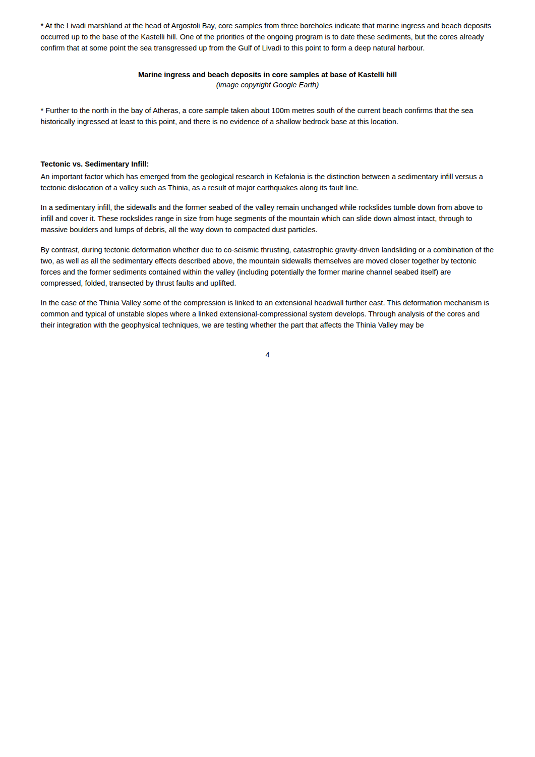* At the Livadi marshland at the head of Argostoli Bay, core samples from three boreholes indicate that marine ingress and beach deposits occurred up to the base of the Kastelli hill. One of the priorities of the ongoing program is to date these sediments, but the cores already confirm that at some point the sea transgressed up from the Gulf of Livadi to this point to form a deep natural harbour.
Marine ingress and beach deposits in core samples at base of Kastelli hill (image copyright Google Earth)
* Further to the north in the bay of Atheras, a core sample taken about 100m metres south of the current beach confirms that the sea historically ingressed at least to this point, and there is no evidence of a shallow bedrock base at this location.
Tectonic vs. Sedimentary Infill:
An important factor which has emerged from the geological research in Kefalonia is the distinction between a sedimentary infill versus a tectonic dislocation of a valley such as Thinia, as a result of major earthquakes along its fault line.
In a sedimentary infill, the sidewalls and the former seabed of the valley remain unchanged while rockslides tumble down from above to infill and cover it. These rockslides range in size from huge segments of the mountain which can slide down almost intact, through to massive boulders and lumps of debris, all the way down to compacted dust particles.
By contrast, during tectonic deformation whether due to co-seismic thrusting, catastrophic gravity-driven landsliding or a combination of the two, as well as all the sedimentary effects described above, the mountain sidewalls themselves are moved closer together by tectonic forces and the former sediments contained within the valley (including potentially the former marine channel seabed itself) are compressed, folded, transected by thrust faults and uplifted.
In the case of the Thinia Valley some of the compression is linked to an extensional headwall further east. This deformation mechanism is common and typical of unstable slopes where a linked extensional-compressional system develops. Through analysis of the cores and their integration with the geophysical techniques, we are testing whether the part that affects the Thinia Valley may be
4